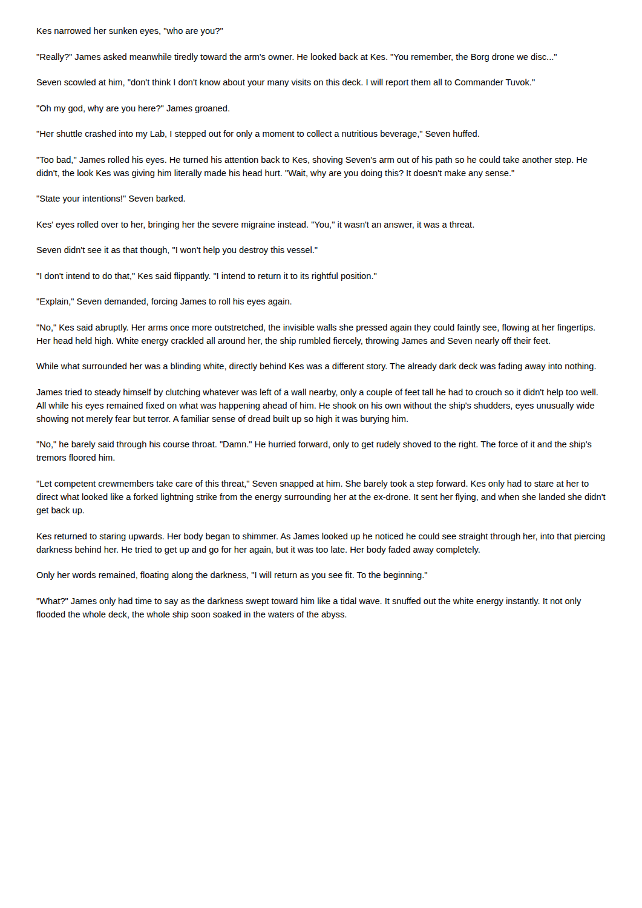Kes narrowed her sunken eyes, "who are you?"
"Really?" James asked meanwhile tiredly toward the arm's owner. He looked back at Kes. "You remember, the Borg drone we disc..."
Seven scowled at him, "don't think I don't know about your many visits on this deck. I will report them all to Commander Tuvok."
"Oh my god, why are you here?" James groaned.
"Her shuttle crashed into my Lab, I stepped out for only a moment to collect a nutritious beverage," Seven huffed.
"Too bad," James rolled his eyes. He turned his attention back to Kes, shoving Seven's arm out of his path so he could take another step. He didn't, the look Kes was giving him literally made his head hurt. "Wait, why are you doing this? It doesn't make any sense."
"State your intentions!" Seven barked.
Kes' eyes rolled over to her, bringing her the severe migraine instead. "You," it wasn't an answer, it was a threat.
Seven didn't see it as that though, "I won't help you destroy this vessel."
"I don't intend to do that," Kes said flippantly. "I intend to return it to its rightful position."
"Explain," Seven demanded, forcing James to roll his eyes again.
"No," Kes said abruptly. Her arms once more outstretched, the invisible walls she pressed again they could faintly see, flowing at her fingertips. Her head held high. White energy crackled all around her, the ship rumbled fiercely, throwing James and Seven nearly off their feet.
While what surrounded her was a blinding white, directly behind Kes was a different story. The already dark deck was fading away into nothing.
James tried to steady himself by clutching whatever was left of a wall nearby, only a couple of feet tall he had to crouch so it didn't help too well. All while his eyes remained fixed on what was happening ahead of him. He shook on his own without the ship's shudders, eyes unusually wide showing not merely fear but terror. A familiar sense of dread built up so high it was burying him.
"No," he barely said through his course throat. "Damn." He hurried forward, only to get rudely shoved to the right. The force of it and the ship's tremors floored him.
"Let competent crewmembers take care of this threat," Seven snapped at him. She barely took a step forward. Kes only had to stare at her to direct what looked like a forked lightning strike from the energy surrounding her at the ex-drone. It sent her flying, and when she landed she didn't get back up.
Kes returned to staring upwards. Her body began to shimmer. As James looked up he noticed he could see straight through her, into that piercing darkness behind her. He tried to get up and go for her again, but it was too late. Her body faded away completely.
Only her words remained, floating along the darkness, "I will return as you see fit. To the beginning."
"What?" James only had time to say as the darkness swept toward him like a tidal wave. It snuffed out the white energy instantly. It not only flooded the whole deck, the whole ship soon soaked in the waters of the abyss.